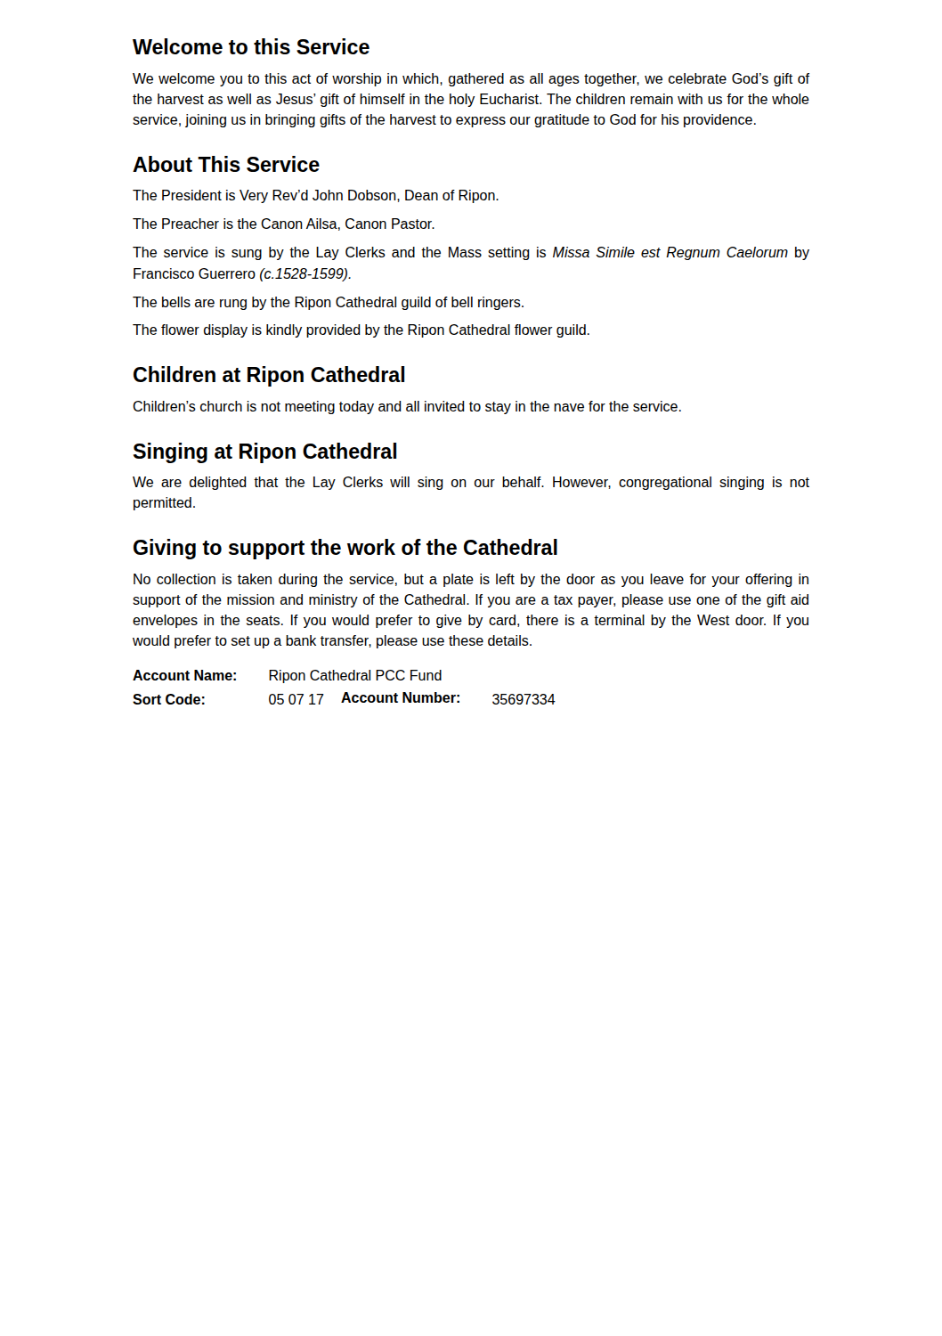Welcome to this Service
We welcome you to this act of worship in which, gathered as all ages together, we celebrate God’s gift of the harvest as well as Jesus’ gift of himself in the holy Eucharist. The children remain with us for the whole service, joining us in bringing gifts of the harvest to express our gratitude to God for his providence.
About This Service
The President is Very Rev’d John Dobson, Dean of Ripon.
The Preacher is the Canon Ailsa, Canon Pastor.
The service is sung by the Lay Clerks and the Mass setting is Missa Simile est Regnum Caelorum by Francisco Guerrero (c.1528-1599).
The bells are rung by the Ripon Cathedral guild of bell ringers.
The flower display is kindly provided by the Ripon Cathedral flower guild.
Children at Ripon Cathedral
Children’s church is not meeting today and all invited to stay in the nave for the service.
Singing at Ripon Cathedral
We are delighted that the Lay Clerks will sing on our behalf. However, congregational singing is not permitted.
Giving to support the work of the Cathedral
No collection is taken during the service, but a plate is left by the door as you leave for your offering in support of the mission and ministry of the Cathedral. If you are a tax payer, please use one of the gift aid envelopes in the seats. If you would prefer to give by card, there is a terminal by the West door. If you would prefer to set up a bank transfer, please use these details.
| Account Name: | Ripon Cathedral PCC Fund |
| Sort Code: | 05 07 17 | Account Number: | 35697334 |